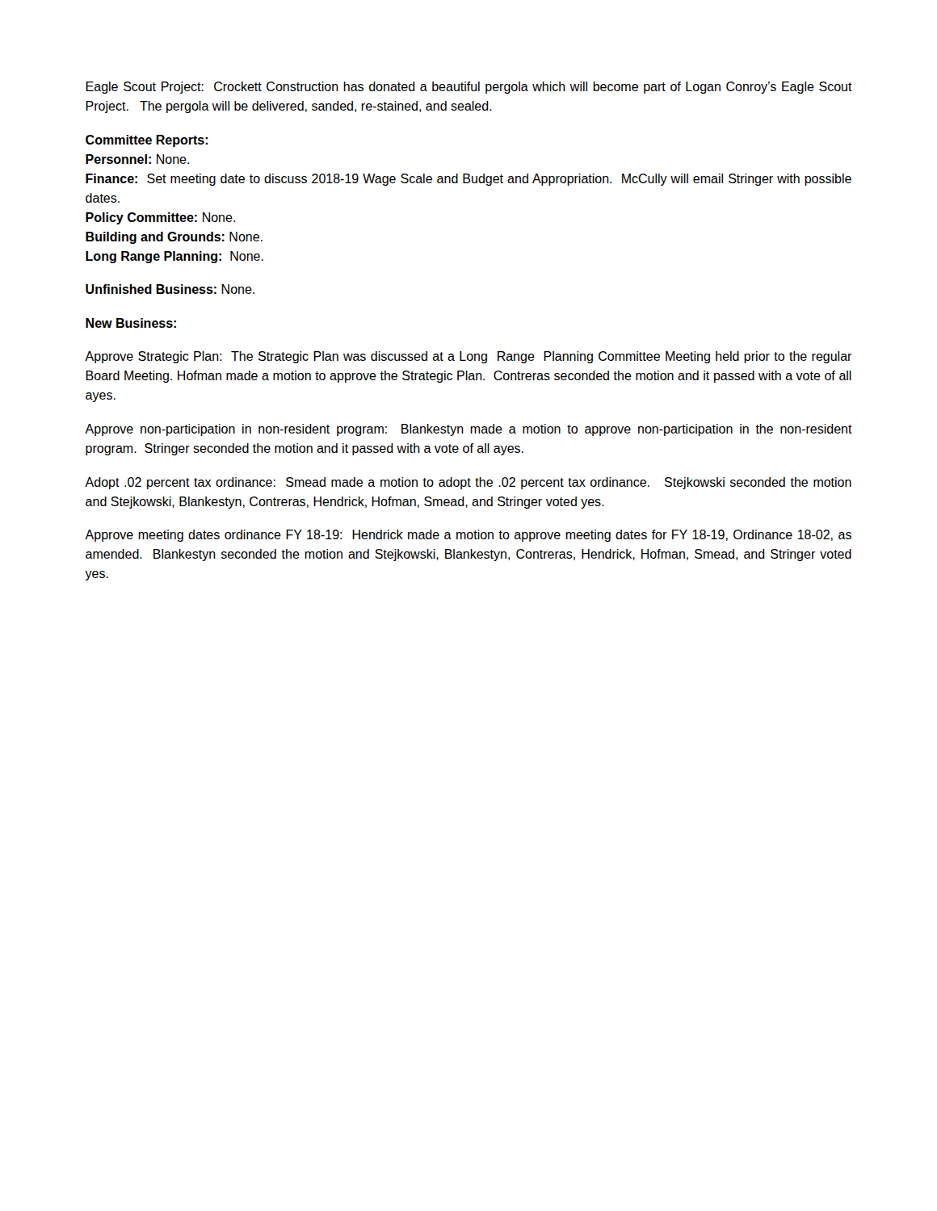Eagle Scout Project: Crockett Construction has donated a beautiful pergola which will become part of Logan Conroy’s Eagle Scout Project. The pergola will be delivered, sanded, re-stained, and sealed.
Committee Reports:
Personnel: None.
Finance: Set meeting date to discuss 2018-19 Wage Scale and Budget and Appropriation. McCully will email Stringer with possible dates.
Policy Committee: None.
Building and Grounds: None.
Long Range Planning: None.
Unfinished Business: None.
New Business:
Approve Strategic Plan: The Strategic Plan was discussed at a Long Range Planning Committee Meeting held prior to the regular Board Meeting. Hofman made a motion to approve the Strategic Plan. Contreras seconded the motion and it passed with a vote of all ayes.
Approve non-participation in non-resident program: Blankestyn made a motion to approve non-participation in the non-resident program. Stringer seconded the motion and it passed with a vote of all ayes.
Adopt .02 percent tax ordinance: Smead made a motion to adopt the .02 percent tax ordinance. Stejkowski seconded the motion and Stejkowski, Blankestyn, Contreras, Hendrick, Hofman, Smead, and Stringer voted yes.
Approve meeting dates ordinance FY 18-19: Hendrick made a motion to approve meeting dates for FY 18-19, Ordinance 18-02, as amended. Blankestyn seconded the motion and Stejkowski, Blankestyn, Contreras, Hendrick, Hofman, Smead, and Stringer voted yes.